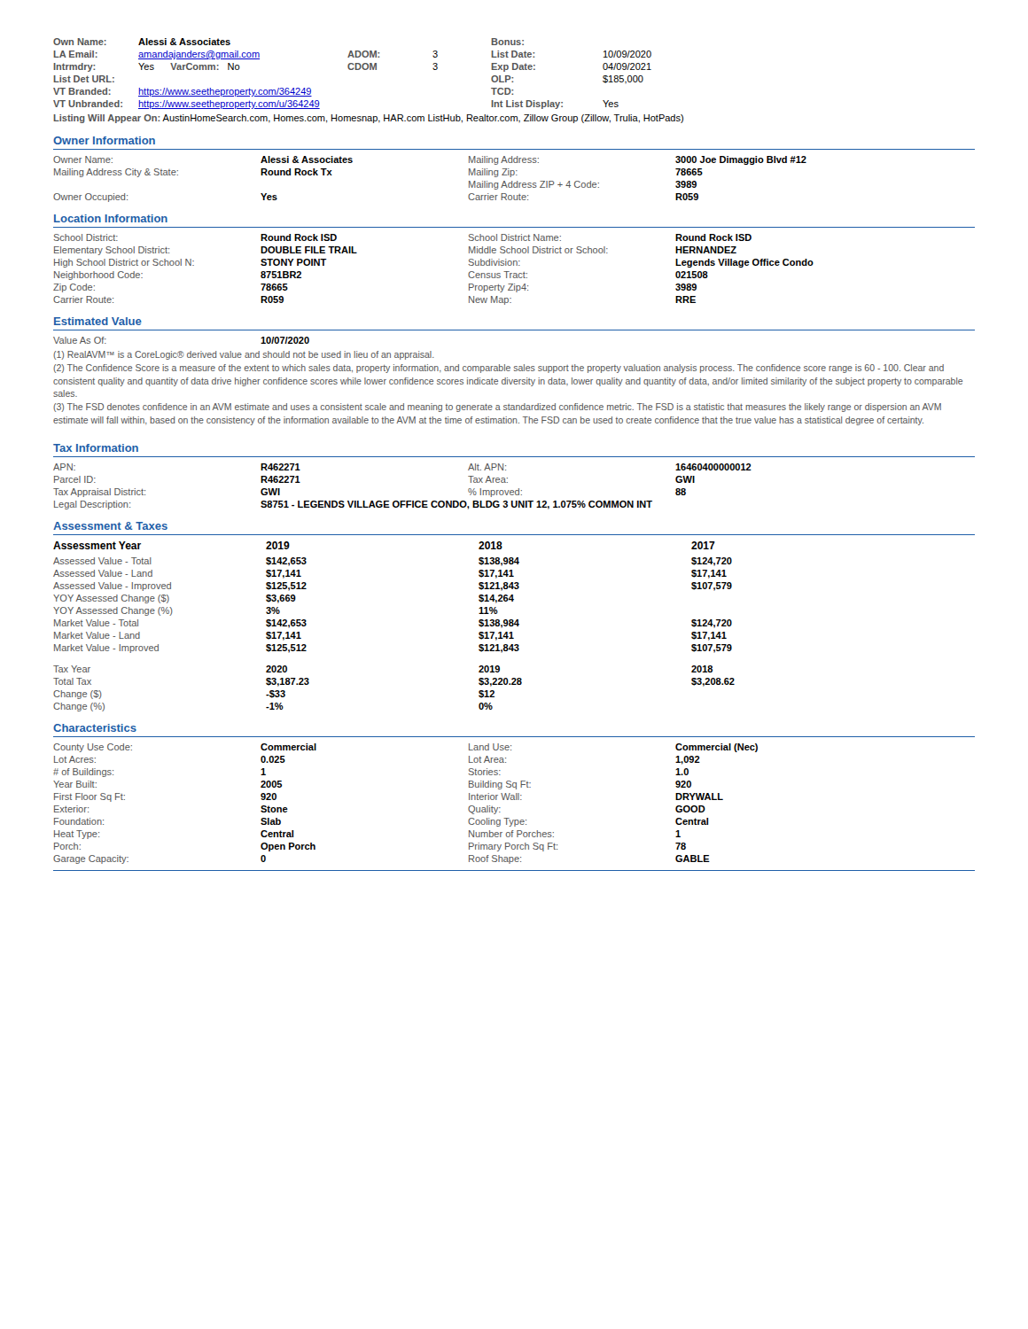| Own Name: | Alessi & Associates | | | Bonus: | |
| LA Email: | amandajanders@gmail.com | ADOM: | 3 | List Date: | 10/09/2020 |
| Intrmdry: | Yes VarComm: No | CDOM | 3 | Exp Date: | 04/09/2021 |
| List Det URL: | | | | OLP: | $185,000 |
| VT Branded: | https://www.seetheproperty.com/364249 | | | TCD: | |
| VT Unbranded: | https://www.seetheproperty.com/u/364249 | | | Int List Display: | Yes |
Listing Will Appear On: AustinHomeSearch.com, Homes.com, Homesnap, HAR.com ListHub, Realtor.com, Zillow Group (Zillow, Trulia, HotPads)
Owner Information
| Owner Name: | Alessi & Associates | Mailing Address: | 3000 Joe Dimaggio Blvd #12 |
| Mailing Address City & State: | Round Rock Tx | Mailing Zip: | 78665 |
| | | Mailing Address ZIP + 4 Code: | 3989 |
| Owner Occupied: | Yes | Carrier Route: | R059 |
Location Information
| School District: | Round Rock ISD | School District Name: | Round Rock ISD |
| Elementary School District: | DOUBLE FILE TRAIL | Middle School District or School: | HERNANDEZ |
| High School District or School N: | STONY POINT | Subdivision: | Legends Village Office Condo |
| Neighborhood Code: | 8751BR2 | Census Tract: | 021508 |
| Zip Code: | 78665 | Property Zip4: | 3989 |
| Carrier Route: | R059 | New Map: | RRE |
Estimated Value
| Value As Of: | 10/07/2020 |
(1) RealAVM™ is a CoreLogic® derived value and should not be used in lieu of an appraisal.
(2) The Confidence Score is a measure of the extent to which sales data, property information, and comparable sales support the property valuation analysis process. The confidence score range is 60 - 100. Clear and consistent quality and quantity of data drive higher confidence scores while lower confidence scores indicate diversity in data, lower quality and quantity of data, and/or limited similarity of the subject property to comparable sales.
(3) The FSD denotes confidence in an AVM estimate and uses a consistent scale and meaning to generate a standardized confidence metric. The FSD is a statistic that measures the likely range or dispersion an AVM estimate will fall within, based on the consistency of the information available to the AVM at the time of estimation. The FSD can be used to create confidence that the true value has a statistical degree of certainty.
Tax Information
| APN: | R462271 | Alt. APN: | 16460400000012 |
| Parcel ID: | R462271 | Tax Area: | GWI |
| Tax Appraisal District: | GWI | % Improved: | 88 |
| Legal Description: | S8751 - LEGENDS VILLAGE OFFICE CONDO, BLDG 3 UNIT 12, 1.075% COMMON INT |
Assessment & Taxes
| Assessment Year | 2019 | 2018 | 2017 |
| Assessed Value - Total | $142,653 | $138,984 | $124,720 |
| Assessed Value - Land | $17,141 | $17,141 | $17,141 |
| Assessed Value - Improved | $125,512 | $121,843 | $107,579 |
| YOY Assessed Change ($) | $3,669 | $14,264 | |
| YOY Assessed Change (%) | 3% | 11% | |
| Market Value - Total | $142,653 | $138,984 | $124,720 |
| Market Value - Land | $17,141 | $17,141 | $17,141 |
| Market Value - Improved | $125,512 | $121,843 | $107,579 |
| Tax Year | 2020 | 2019 | 2018 |
| Total Tax | $3,187.23 | $3,220.28 | $3,208.62 |
| Change ($) | -$33 | $12 | |
| Change (%) | -1% | 0% | |
Characteristics
| County Use Code: | Commercial | Land Use: | Commercial (Nec) |
| Lot Acres: | 0.025 | Lot Area: | 1,092 |
| # of Buildings: | 1 | Stories: | 1.0 |
| Year Built: | 2005 | Building Sq Ft: | 920 |
| First Floor Sq Ft: | 920 | Interior Wall: | DRYWALL |
| Exterior: | Stone | Quality: | GOOD |
| Foundation: | Slab | Cooling Type: | Central |
| Heat Type: | Central | Number of Porches: | 1 |
| Porch: | Open Porch | Primary Porch Sq Ft: | 78 |
| Garage Capacity: | 0 | Roof Shape: | GABLE |